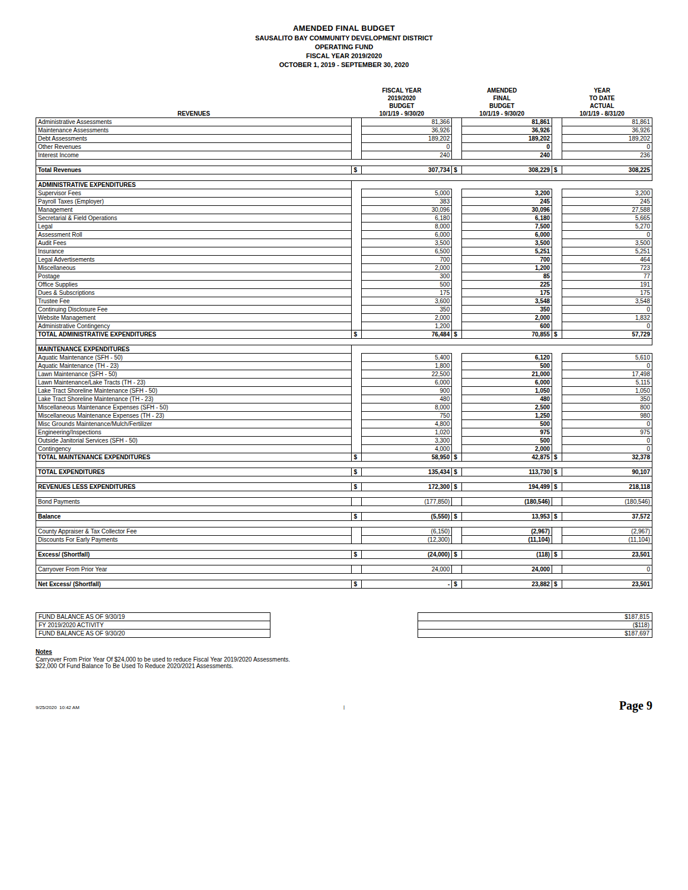AMENDED FINAL BUDGET
SAUSALITO BAY COMMUNITY DEVELOPMENT DISTRICT
OPERATING FUND
FISCAL YEAR 2019/2020
OCTOBER 1, 2019 - SEPTEMBER 30, 2020
| | FISCAL YEAR | AMENDED | YEAR |
| --- | --- | --- | --- |
| | 2019/2020 | FINAL | TO DATE |
| | BUDGET | BUDGET | ACTUAL |
| REVENUES | 10/1/19 - 9/30/20 | 10/1/19 - 9/30/20 | 10/1/19 - 8/31/20 |
| Administrative Assessments | | 81,366 | | 81,861 | | 81,861 |
| Maintenance Assessments | | 36,926 | | 36,926 | | 36,926 |
| Debt Assessments | | 189,202 | | 189,202 | | 189,202 |
| Other Revenues | | 0 | | 0 | | 0 |
| Interest Income | | 240 | | 240 | | 236 |
| Total Revenues | $ | 307,734 | $ | 308,229 | $ | 308,225 |
| ADMINISTRATIVE EXPENDITURES | | | | | | |
| Supervisor Fees | | 5,000 | | 3,200 | | 3,200 |
| Payroll Taxes (Employer) | | 383 | | 245 | | 245 |
| Management | | 30,096 | | 30,096 | | 27,588 |
| Secretarial & Field Operations | | 6,180 | | 6,180 | | 5,665 |
| Legal | | 8,000 | | 7,500 | | 5,270 |
| Assessment Roll | | 6,000 | | 6,000 | | 0 |
| Audit Fees | | 3,500 | | 3,500 | | 3,500 |
| Insurance | | 6,500 | | 5,251 | | 5,251 |
| Legal Advertisements | | 700 | | 700 | | 464 |
| Miscellaneous | | 2,000 | | 1,200 | | 723 |
| Postage | | 300 | | 85 | | 77 |
| Office Supplies | | 500 | | 225 | | 191 |
| Dues & Subscriptions | | 175 | | 175 | | 175 |
| Trustee Fee | | 3,600 | | 3,548 | | 3,548 |
| Continuing Disclosure Fee | | 350 | | 350 | | 0 |
| Website Management | | 2,000 | | 2,000 | | 1,832 |
| Administrative Contingency | | 1,200 | | 600 | | 0 |
| TOTAL ADMINISTRATIVE EXPENDITURES | $ | 76,484 | $ | 70,855 | $ | 57,729 |
| MAINTENANCE EXPENDITURES | | | | | | |
| Aquatic Maintenance (SFH - 50) | | 5,400 | | 6,120 | | 5,610 |
| Aquatic Maintenance (TH - 23) | | 1,800 | | 500 | | 0 |
| Lawn Maintenance (SFH - 50) | | 22,500 | | 21,000 | | 17,498 |
| Lawn Maintenance/Lake Tracts (TH - 23) | | 6,000 | | 6,000 | | 5,115 |
| Lake Tract Shoreline Maintenance (SFH - 50) | | 900 | | 1,050 | | 1,050 |
| Lake Tract Shoreline Maintenance (TH - 23) | | 480 | | 480 | | 350 |
| Miscellaneous Maintenance Expenses (SFH - 50) | | 8,000 | | 2,500 | | 800 |
| Miscellaneous Maintenance Expenses (TH - 23) | | 750 | | 1,250 | | 980 |
| Misc Grounds Maintenance/Mulch/Fertilizer | | 4,800 | | 500 | | 0 |
| Engineering/Inspections | | 1,020 | | 975 | | 975 |
| Outside Janitorial Services (SFH - 50) | | 3,300 | | 500 | | 0 |
| Contingency | | 4,000 | | 2,000 | | 0 |
| TOTAL MAINTENANCE EXPENDITURES | $ | 58,950 | $ | 42,875 | $ | 32,378 |
| TOTAL EXPENDITURES | $ | 135,434 | $ | 113,730 | $ | 90,107 |
| REVENUES LESS EXPENDITURES | $ | 172,300 | $ | 194,499 | $ | 218,118 |
| Bond Payments | | (177,850) | | (180,546) | | (180,546) |
| Balance | $ | (5,550) | $ | 13,953 | $ | 37,572 |
| County Appraiser & Tax Collector Fee | | (6,150) | | (2,967) | | (2,967) |
| Discounts For Early Payments | | (12,300) | | (11,104) | | (11,104) |
| Excess/ (Shortfall) | $ | (24,000) | $ | (118) | $ | 23,501 |
| Carryover From Prior Year | | 24,000 | | 24,000 | | 0 |
| Net Excess/ (Shortfall) | $ | - | $ | 23,882 | $ | 23,501 |
| FUND BALANCE AS OF 9/30/19 | | $187,815 |
| FY 2019/2020 ACTIVITY | | ($118) |
| FUND BALANCE AS OF 9/30/20 | | $187,697 |
Notes
Carryover From Prior Year Of $24,000 to be used to reduce Fiscal Year 2019/2020 Assessments.
$22,000 Of Fund Balance To Be Used To Reduce 2020/2021 Assessments.
9/25/2020 10:42 AM
|
Page 9